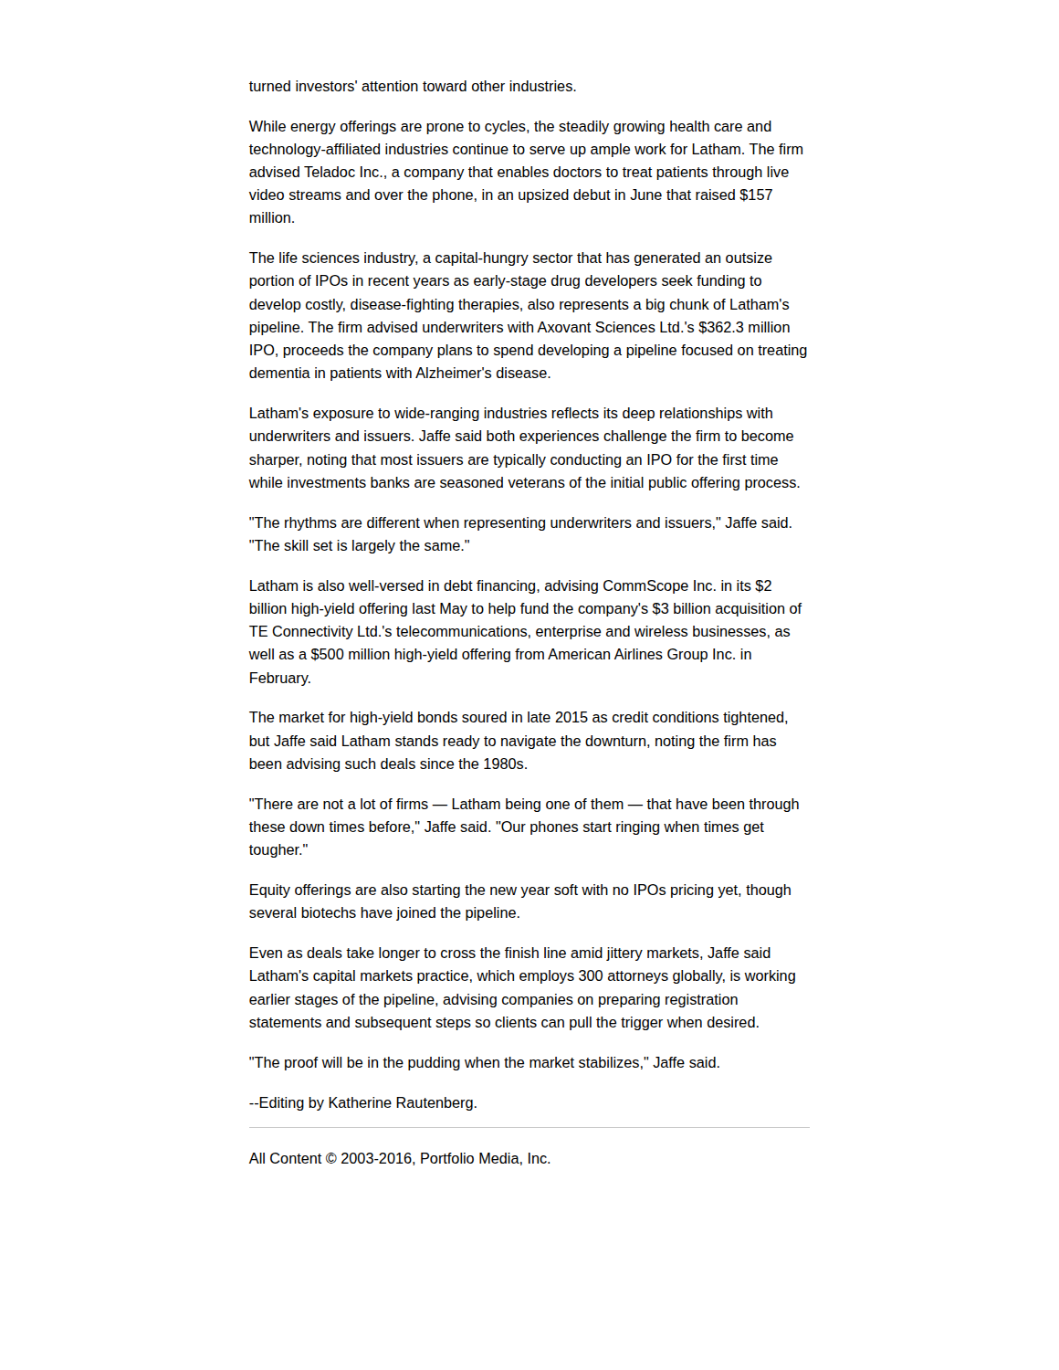turned investors' attention toward other industries.
While energy offerings are prone to cycles, the steadily growing health care and technology-affiliated industries continue to serve up ample work for Latham. The firm advised Teladoc Inc., a company that enables doctors to treat patients through live video streams and over the phone, in an upsized debut in June that raised $157 million.
The life sciences industry, a capital-hungry sector that has generated an outsize portion of IPOs in recent years as early-stage drug developers seek funding to develop costly, disease-fighting therapies, also represents a big chunk of Latham's pipeline. The firm advised underwriters with Axovant Sciences Ltd.'s $362.3 million IPO, proceeds the company plans to spend developing a pipeline focused on treating dementia in patients with Alzheimer's disease.
Latham's exposure to wide-ranging industries reflects its deep relationships with underwriters and issuers. Jaffe said both experiences challenge the firm to become sharper, noting that most issuers are typically conducting an IPO for the first time while investments banks are seasoned veterans of the initial public offering process.
"The rhythms are different when representing underwriters and issuers," Jaffe said. "The skill set is largely the same."
Latham is also well-versed in debt financing, advising CommScope Inc. in its $2 billion high-yield offering last May to help fund the company's $3 billion acquisition of TE Connectivity Ltd.'s telecommunications, enterprise and wireless businesses, as well as a $500 million high-yield offering from American Airlines Group Inc. in February.
The market for high-yield bonds soured in late 2015 as credit conditions tightened, but Jaffe said Latham stands ready to navigate the downturn, noting the firm has been advising such deals since the 1980s.
"There are not a lot of firms — Latham being one of them — that have been through these down times before," Jaffe said. "Our phones start ringing when times get tougher."
Equity offerings are also starting the new year soft with no IPOs pricing yet, though several biotechs have joined the pipeline.
Even as deals take longer to cross the finish line amid jittery markets, Jaffe said Latham's capital markets practice, which employs 300 attorneys globally, is working earlier stages of the pipeline, advising companies on preparing registration statements and subsequent steps so clients can pull the trigger when desired.
"The proof will be in the pudding when the market stabilizes," Jaffe said.
--Editing by Katherine Rautenberg.
All Content © 2003-2016, Portfolio Media, Inc.